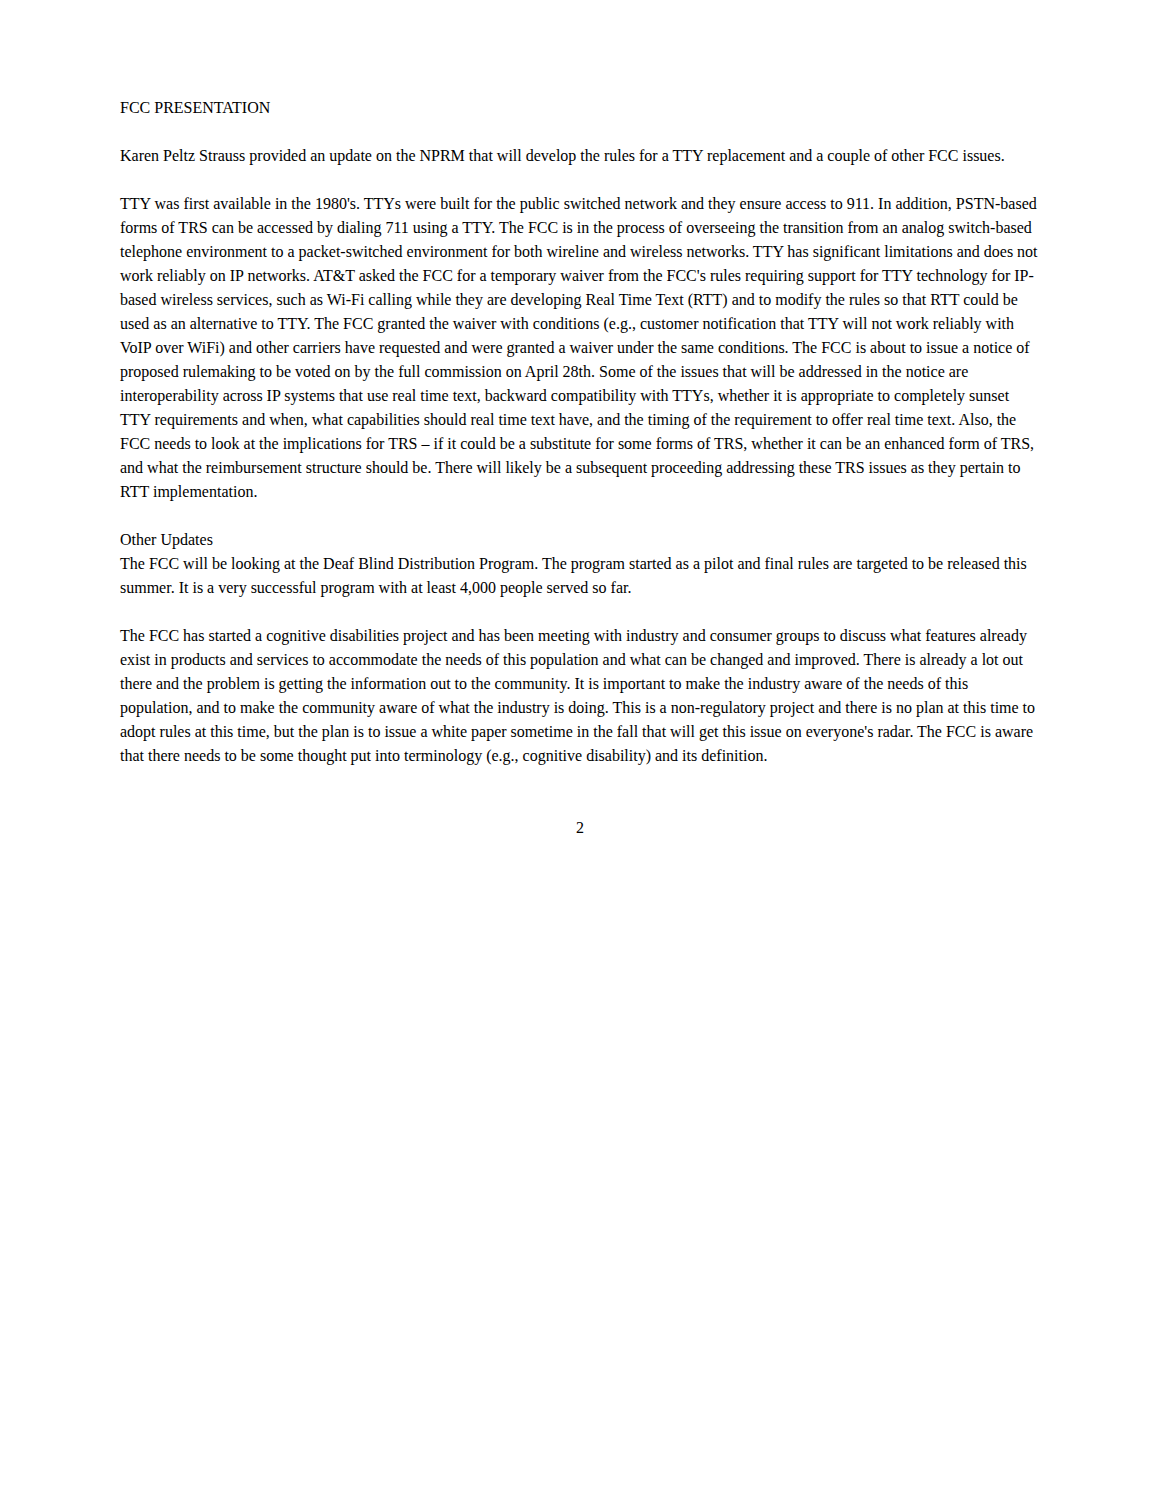FCC PRESENTATION
Karen Peltz Strauss provided an update on the NPRM that will develop the rules for a TTY replacement and a couple of other FCC issues.
TTY was first available in the 1980's. TTYs were built for the public switched network and they ensure access to 911. In addition, PSTN-based forms of TRS can be accessed by dialing 711 using a TTY. The FCC is in the process of overseeing the transition from an analog switch-based telephone environment to a packet-switched environment for both wireline and wireless networks. TTY has significant limitations and does not work reliably on IP networks. AT&T asked the FCC for a temporary waiver from the FCC's rules requiring support for TTY technology for IP-based wireless services, such as Wi-Fi calling while they are developing Real Time Text (RTT) and to modify the rules so that RTT could be used as an alternative to TTY. The FCC granted the waiver with conditions (e.g., customer notification that TTY will not work reliably with VoIP over WiFi) and other carriers have requested and were granted a waiver under the same conditions. The FCC is about to issue a notice of proposed rulemaking to be voted on by the full commission on April 28th. Some of the issues that will be addressed in the notice are interoperability across IP systems that use real time text, backward compatibility with TTYs, whether it is appropriate to completely sunset TTY requirements and when, what capabilities should real time text have, and the timing of the requirement to offer real time text. Also, the FCC needs to look at the implications for TRS – if it could be a substitute for some forms of TRS, whether it can be an enhanced form of TRS, and what the reimbursement structure should be. There will likely be a subsequent proceeding addressing these TRS issues as they pertain to RTT implementation.
Other Updates
The FCC will be looking at the Deaf Blind Distribution Program. The program started as a pilot and final rules are targeted to be released this summer. It is a very successful program with at least 4,000 people served so far.
The FCC has started a cognitive disabilities project and has been meeting with industry and consumer groups to discuss what features already exist in products and services to accommodate the needs of this population and what can be changed and improved. There is already a lot out there and the problem is getting the information out to the community. It is important to make the industry aware of the needs of this population, and to make the community aware of what the industry is doing. This is a non-regulatory project and there is no plan at this time to adopt rules at this time, but the plan is to issue a white paper sometime in the fall that will get this issue on everyone's radar. The FCC is aware that there needs to be some thought put into terminology (e.g., cognitive disability) and its definition.
2